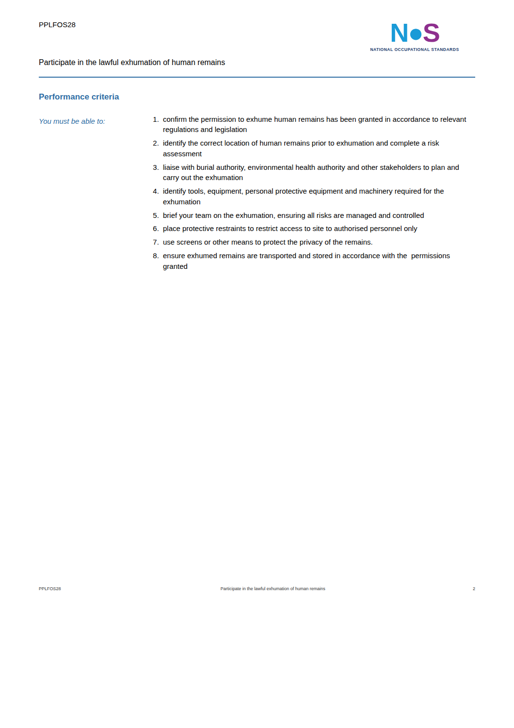N●S
NATIONAL OCCUPATIONAL STANDARDS
PPLFOS28
Participate in the lawful exhumation of human remains
Performance criteria
You must be able to:
confirm the permission to exhume human remains has been granted in accordance to relevant regulations and legislation
identify the correct location of human remains prior to exhumation and complete a risk assessment
liaise with burial authority, environmental health authority and other stakeholders to plan and carry out the exhumation
identify tools, equipment, personal protective equipment and machinery required for the exhumation
brief your team on the exhumation, ensuring all risks are managed and controlled
place protective restraints to restrict access to site to authorised personnel only
use screens or other means to protect the privacy of the remains.
ensure exhumed remains are transported and stored in accordance with the permissions granted
PPLFOS28
Participate in the lawful exhumation of human remains
2